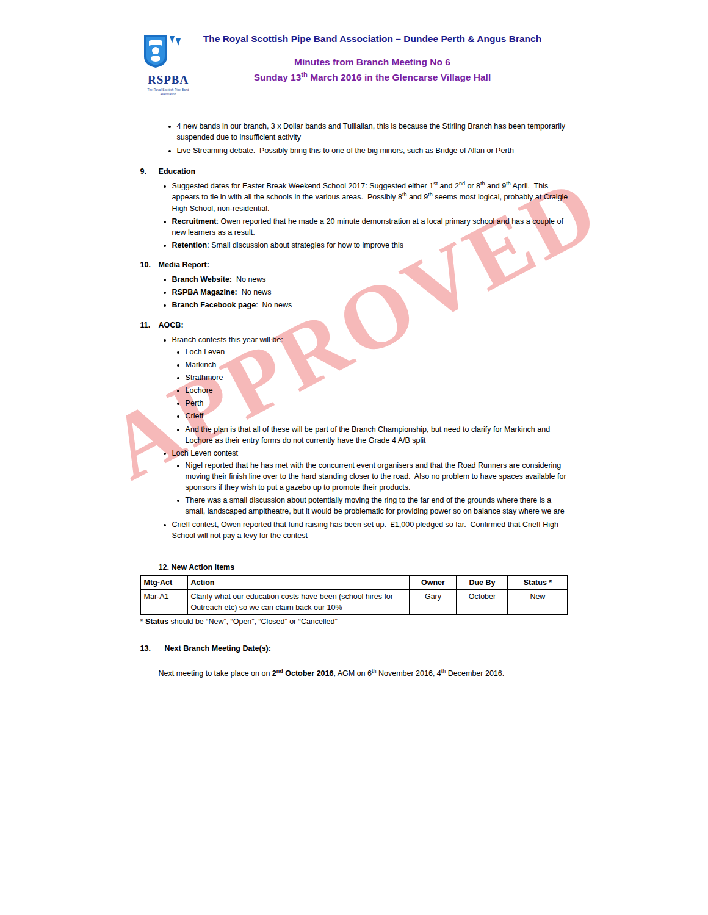APPROVED
RSPBA
The Royal Scottish Pipe Band Association
The Royal Scottish Pipe Band Association – Dundee Perth & Angus Branch
Minutes from Branch Meeting No 6
Sunday 13th March 2016 in the Glencarse Village Hall
4 new bands in our branch, 3 x Dollar bands and Tulliallan, this is because the Stirling Branch has been temporarily suspended due to insufficient activity
Live Streaming debate. Possibly bring this to one of the big minors, such as Bridge of Allan or Perth
9. Education
Suggested dates for Easter Break Weekend School 2017: Suggested either 1st and 2nd or 8th and 9th April. This appears to tie in with all the schools in the various areas. Possibly 8th and 9th seems most logical, probably at Craigie High School, non-residential.
Recruitment: Owen reported that he made a 20 minute demonstration at a local primary school and has a couple of new learners as a result.
Retention: Small discussion about strategies for how to improve this
10. Media Report:
Branch Website: No news
RSPBA Magazine: No news
Branch Facebook page: No news
11. AOCB:
Branch contests this year will be:
Loch Leven
Markinch
Strathmore
Lochore
Perth
Crieff
And the plan is that all of these will be part of the Branch Championship, but need to clarify for Markinch and Lochore as their entry forms do not currently have the Grade 4 A/B split
Loch Leven contest
Nigel reported that he has met with the concurrent event organisers and that the Road Runners are considering moving their finish line over to the hard standing closer to the road. Also no problem to have spaces available for sponsors if they wish to put a gazebo up to promote their products.
There was a small discussion about potentially moving the ring to the far end of the grounds where there is a small, landscaped ampitheatre, but it would be problematic for providing power so on balance stay where we are
Crieff contest, Owen reported that fund raising has been set up. £1,000 pledged so far. Confirmed that Crieff High School will not pay a levy for the contest
12. New Action Items
| Mtg-Act | Action | Owner | Due By | Status * |
| --- | --- | --- | --- | --- |
| Mar-A1 | Clarify what our education costs have been (school hires for Outreach etc) so we can claim back our 10% | Gary | October | New |
* Status should be “New”, “Open”, “Closed” or “Cancelled”
13. Next Branch Meeting Date(s):
Next meeting to take place on on 2nd October 2016, AGM on 6th November 2016, 4th December 2016.